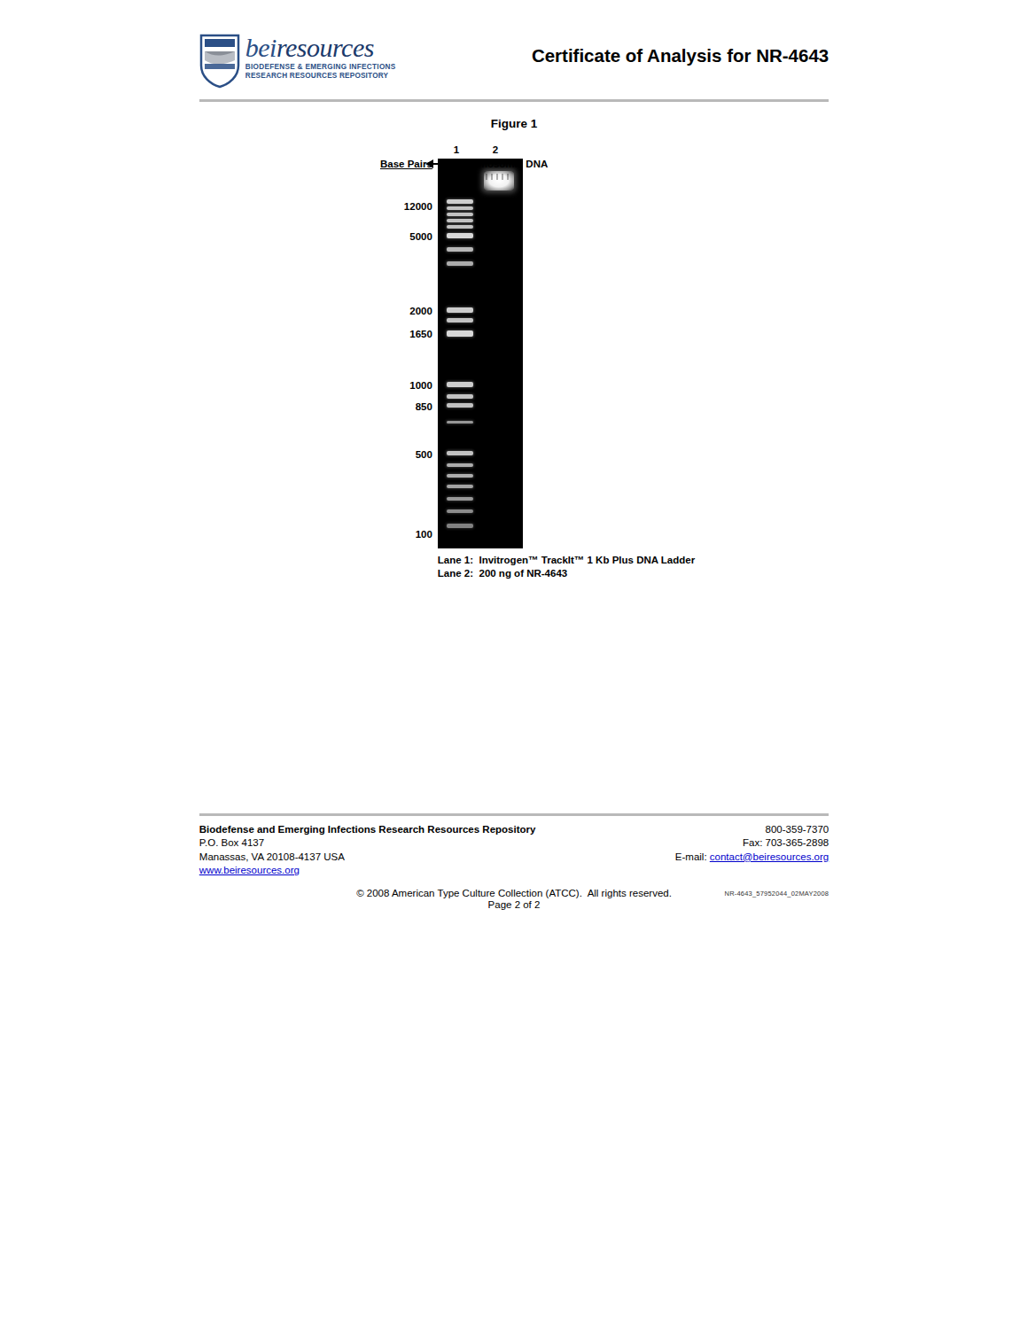beiresources
Biodefense & Emerging Infections
Research Resources Repository
Certificate of Analysis for NR-4643
Figure 1
1 2
Base Pairs
12000 5000 2000 1650 1000 850 500 100
Chromosomal DNA
Lane 1: Invitrogen™ TrackIt™ 1 Kb Plus DNA Ladder
Lane 2: 200 ng of NR-4643
Biodefense and Emerging Infections Research Resources Repository
P.O. Box 4137
Manassas, VA 20108-4137 USA
www.beiresources.org
800-359-7370
Fax: 703-365-2898
E-mail: contact@beiresources.org
© 2008 American Type Culture Collection (ATCC). All rights reserved. NR-4643_57952044_02MAY2008
Page 2 of 2